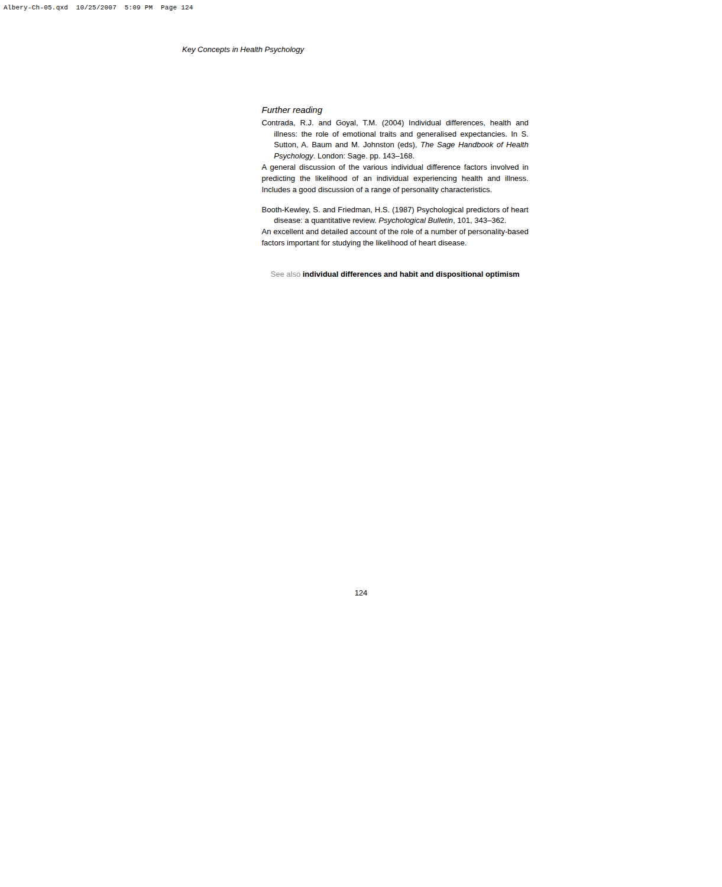Albery-Ch-05.qxd 10/25/2007 5:09 PM Page 124
Key Concepts in Health Psychology
Further reading
Contrada, R.J. and Goyal, T.M. (2004) Individual differences, health and illness: the role of emotional traits and generalised expectancies. In S. Sutton, A. Baum and M. Johnston (eds), The Sage Handbook of Health Psychology. London: Sage. pp. 143–168.
A general discussion of the various individual difference factors involved in predicting the likelihood of an individual experiencing health and illness. Includes a good discussion of a range of personality characteristics.
Booth-Kewley, S. and Friedman, H.S. (1987) Psychological predictors of heart disease: a quantitative review. Psychological Bulletin, 101, 343–362.
An excellent and detailed account of the role of a number of personality-based factors important for studying the likelihood of heart disease.
See also individual differences and habit and dispositional optimism
124